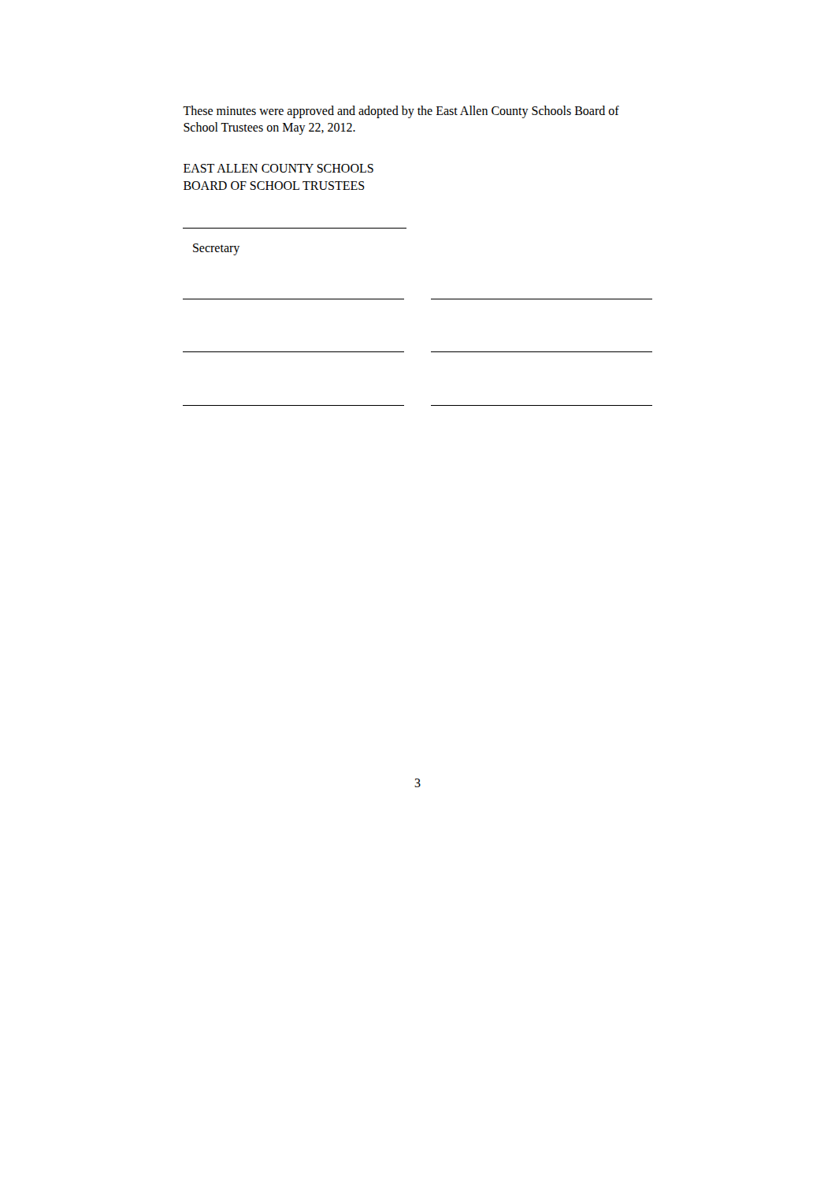These minutes were approved and adopted by the East Allen County Schools Board of School Trustees on May 22, 2012.
EAST ALLEN COUNTY SCHOOLS
BOARD OF SCHOOL TRUSTEES
Secretary
3